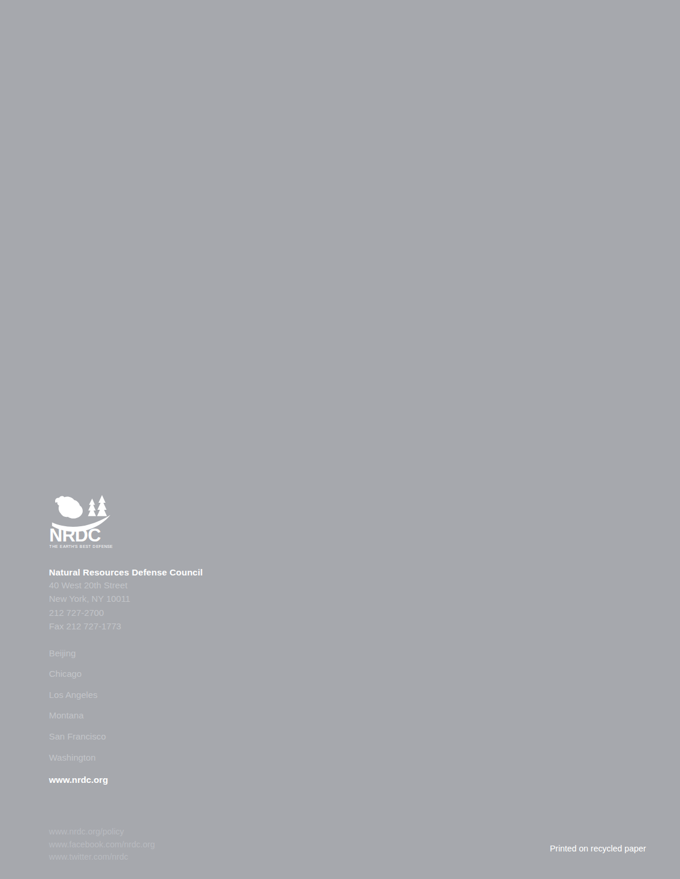NRDC T HE  E ARTH'S  B EST  D EFENSE
Natural Resources Defense Council
40 West 20th Street
New York, NY 10011
212 727-2700
Fax 212 727-1773
Beijing
Chicago
Los Angeles
Montana
San Francisco
Washington
www.nrdc.org
www.nrdc.org/policy
www.facebook.com/nrdc.org
www.twitter.com/nrdc
Printed on recycled paper